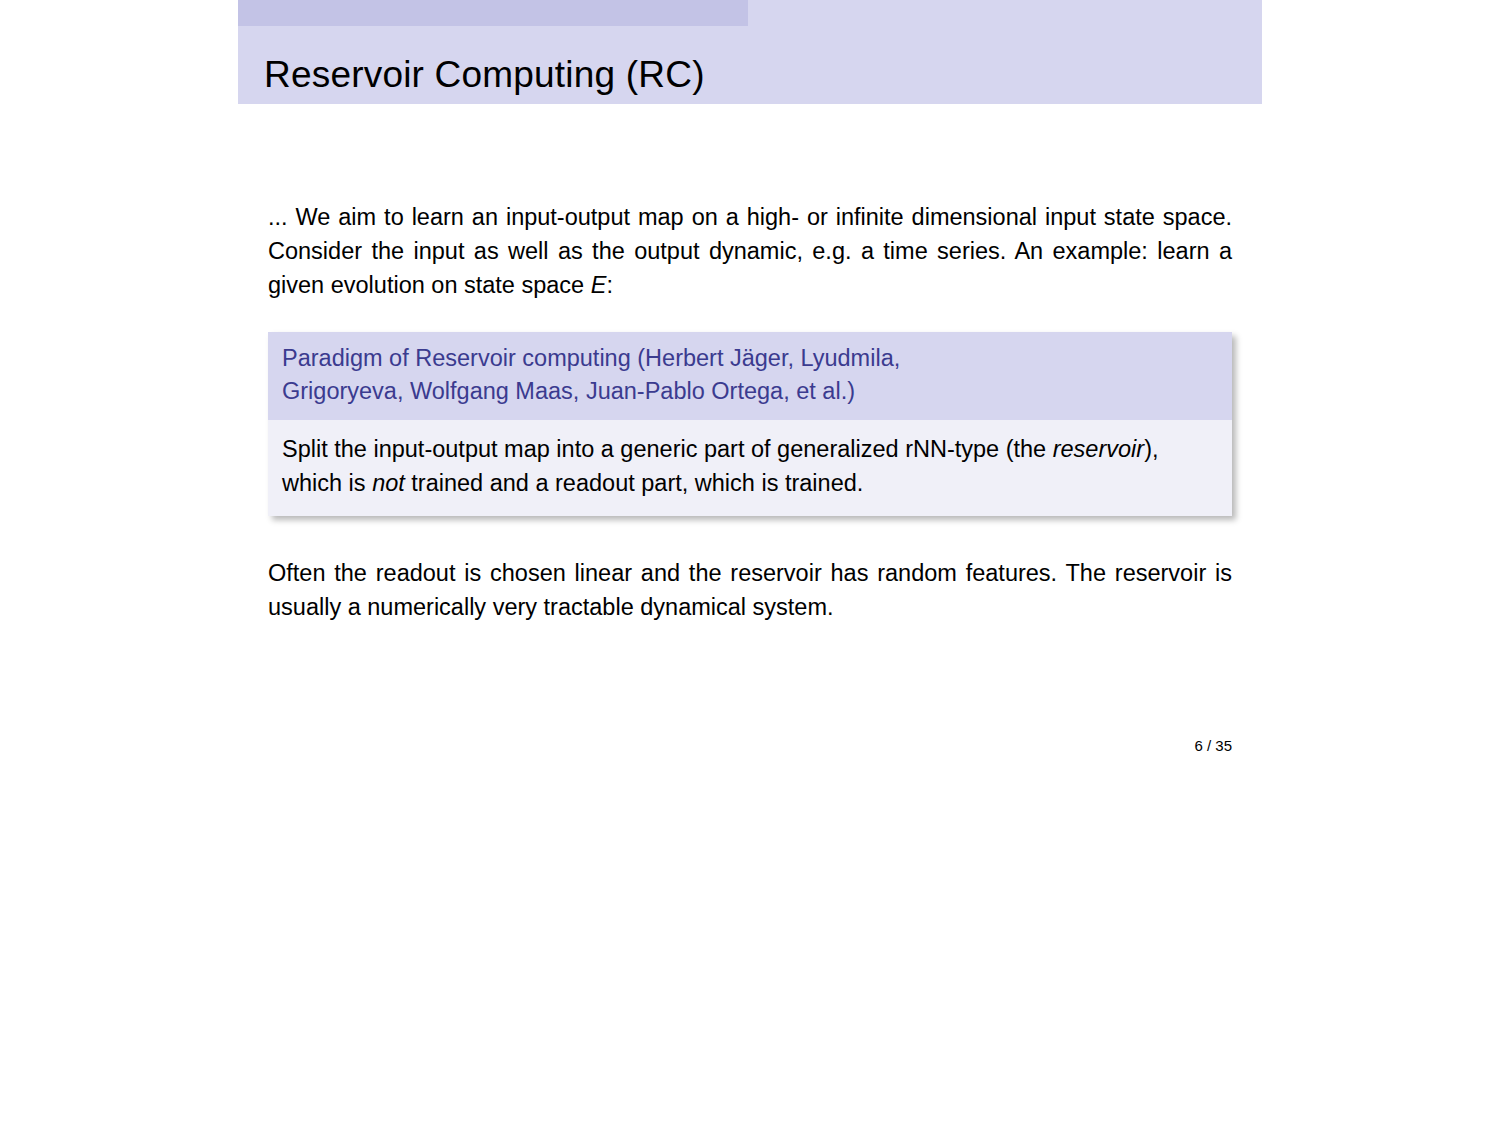Reservoir Computing (RC)
... We aim to learn an input-output map on a high- or infinite dimensional input state space. Consider the input as well as the output dynamic, e.g. a time series. An example: learn a given evolution on state space E:
Paradigm of Reservoir computing (Herbert Jäger, Lyudmila,
Grigoryeva, Wolfgang Maas, Juan-Pablo Ortega, et al.)
Split the input-output map into a generic part of generalized rNN-type (the reservoir), which is not trained and a readout part, which is trained.
Often the readout is chosen linear and the reservoir has random features. The reservoir is usually a numerically very tractable dynamical system.
6 / 35